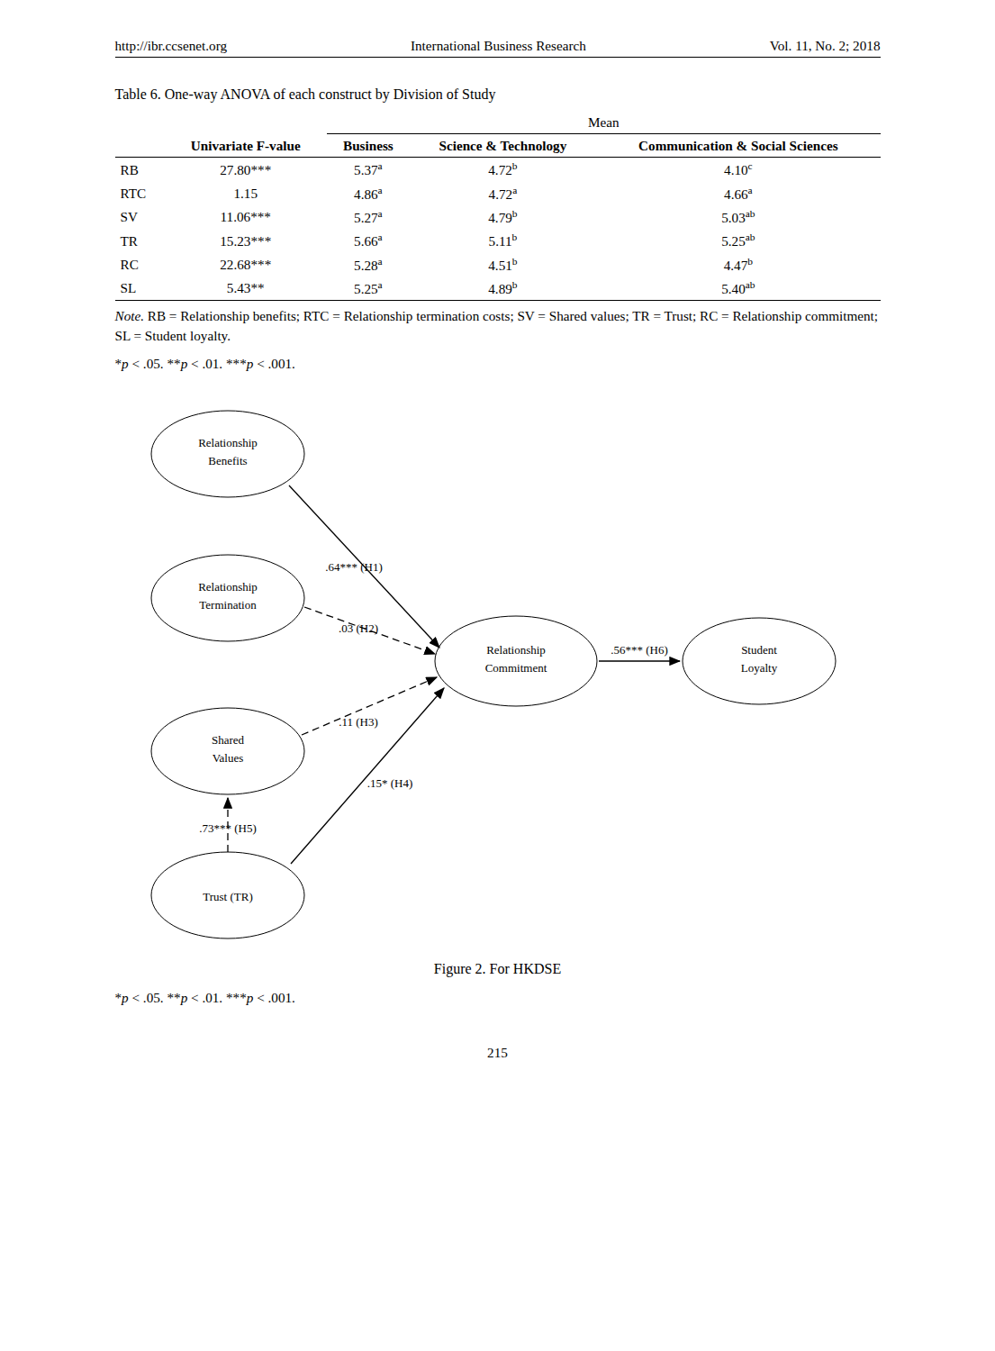http://ibr.ccsenet.org
International Business Research
Vol. 11, No. 2; 2018
Table 6. One-way ANOVA of each construct by Division of Study
| | | Mean |
| | Univariate F-value | Business | Science & Technology | Communication & Social Sciences |
| RB | 27.80*** | 5.37 a | 4.72 b | 4.10 c |
| RTC | 1.15 | 4.86 a | 4.72 a | 4.66 a |
| SV | 11.06*** | 5.27 a | 4.79 b | 5.03 ab |
| TR | 15.23*** | 5.66 a | 5.11 b | 5.25 ab |
| RC | 22.68*** | 5.28 a | 4.51 b | 4.47 b |
| SL | 5.43** | 5.25 a | 4.89 b | 5.40 ab |
Note. RB = Relationship benefits; RTC = Relationship termination costs; SV = Shared values; TR = Trust; RC = Relationship commitment; SL = Student loyalty.
*p < .05. **p < .01. ***p < .001.
Relationship Benefits Relationship Termination Shared Values Trust (TR) Relationship Commitment Student Loyalty .64*** (H1) .03 (H2) .11 (H3) .15* (H4) .56*** (H6) .73*** (H5)
Figure 2. For HKDSE
*p < .05. **p < .01. ***p < .001.
215